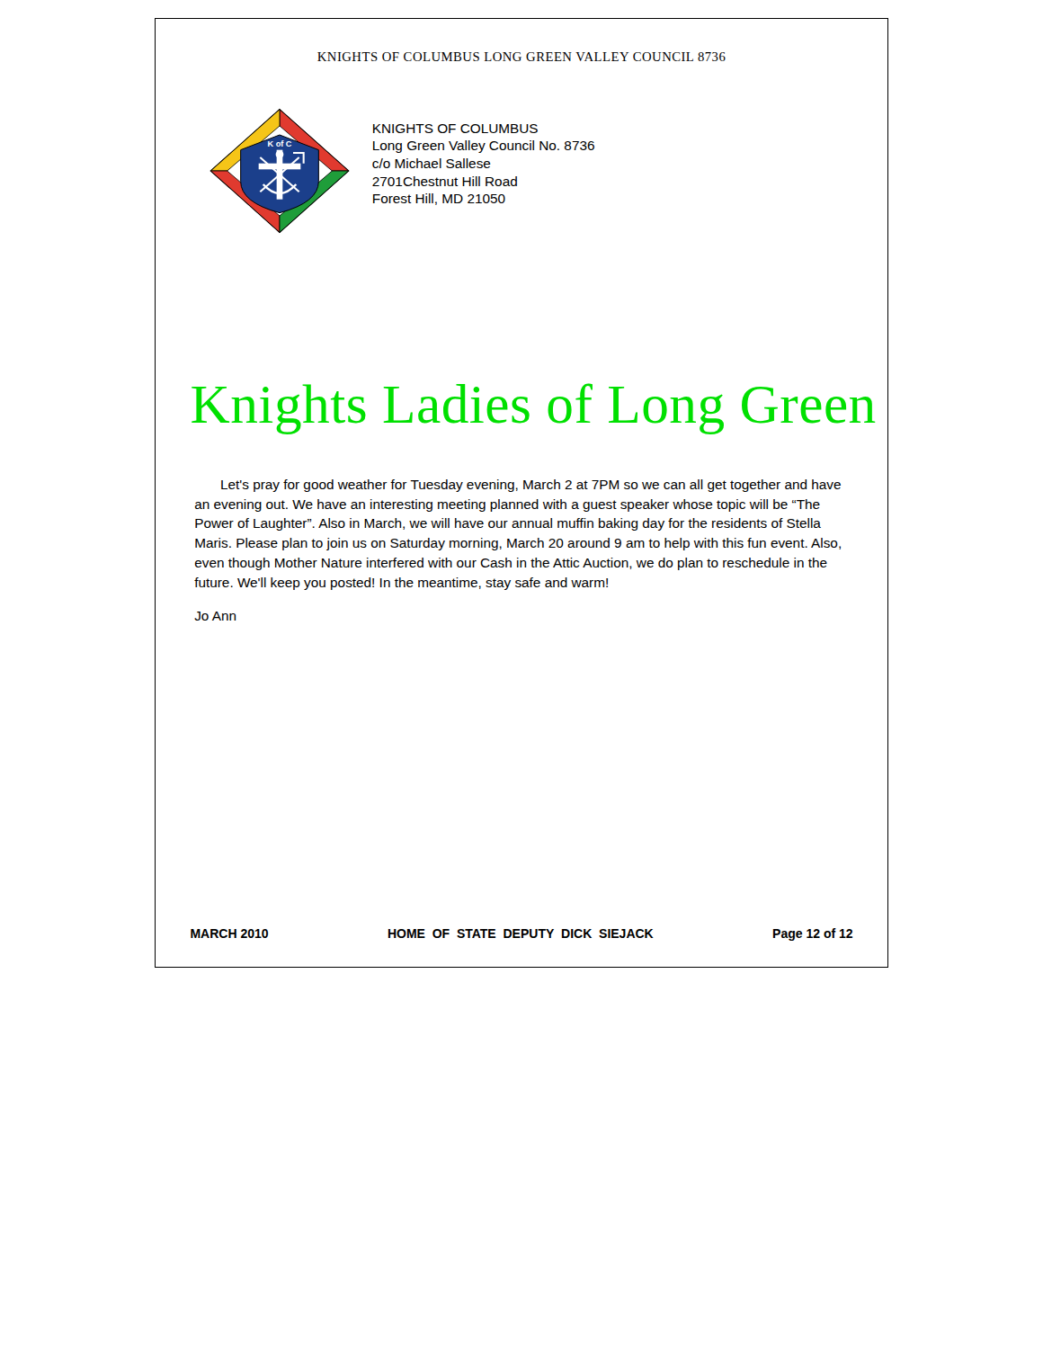KNIGHTS OF COLUMBUS LONG GREEN VALLEY COUNCIL 8736
K of C
KNIGHTS OF COLUMBUS
Long Green Valley Council No. 8736
c/o Michael Sallese
2701Chestnut Hill Road
Forest Hill, MD 21050
Knights Ladies of Long Green
Let's pray for good weather for Tuesday evening, March 2 at 7PM so we can all get together and have an evening out. We have an interesting meeting planned with a guest speaker whose topic will be “The Power of Laughter”. Also in March, we will have our annual muffin baking day for the residents of Stella Maris. Please plan to join us on Saturday morning, March 20 around 9 am to help with this fun event. Also, even though Mother Nature interfered with our Cash in the Attic Auction, we do plan to reschedule in the future. We'll keep you posted! In the meantime, stay safe and warm!
Jo Ann
MARCH 2010
HOME OF STATE DEPUTY DICK SIEJACK
Page 12 of 12